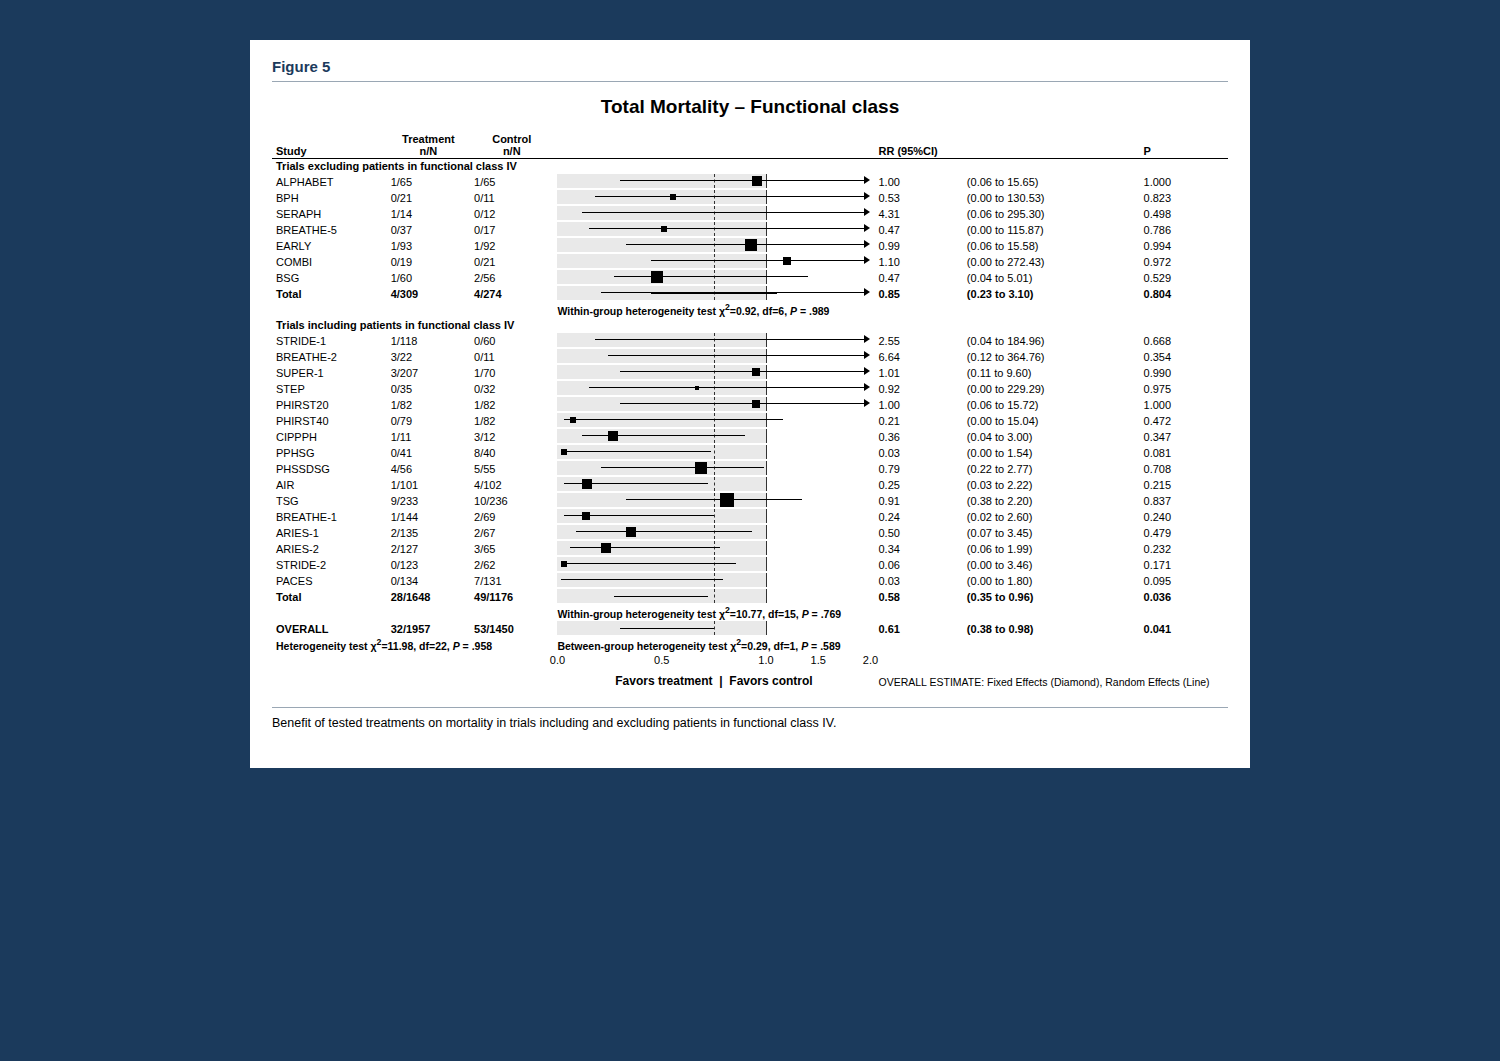Figure 5
Total Mortality – Functional class
| Study | Treatment n/N | Control n/N | | RR (95%CI) | P |
| --- | --- | --- | --- | --- | --- |
| Trials excluding patients in functional class IV |
| ALPHABET | 1/65 | 1/65 | | 1.00 | (0.06 to 15.65) | 1.000 |
| BPH | 0/21 | 0/11 | | 0.53 | (0.00 to 130.53) | 0.823 |
| SERAPH | 1/14 | 0/12 | | 4.31 | (0.06 to 295.30) | 0.498 |
| BREATHE-5 | 0/37 | 0/17 | | 0.47 | (0.00 to 115.87) | 0.786 |
| EARLY | 1/93 | 1/92 | | 0.99 | (0.06 to 15.58) | 0.994 |
| COMBI | 0/19 | 0/21 | | 1.10 | (0.00 to 272.43) | 0.972 |
| BSG | 1/60 | 2/56 | | 0.47 | (0.04 to 5.01) | 0.529 |
| Total | 4/309 | 4/274 | | 0.85 | (0.23 to 3.10) | 0.804 |
| | Within-group heterogeneity test χ 2 =0.92, df=6, P = .989 |
| Trials including patients in functional class IV |
| STRIDE-1 | 1/118 | 0/60 | | 2.55 | (0.04 to 184.96) | 0.668 |
| BREATHE-2 | 3/22 | 0/11 | | 6.64 | (0.12 to 364.76) | 0.354 |
| SUPER-1 | 3/207 | 1/70 | | 1.01 | (0.11 to 9.60) | 0.990 |
| STEP | 0/35 | 0/32 | | 0.92 | (0.00 to 229.29) | 0.975 |
| PHIRST20 | 1/82 | 1/82 | | 1.00 | (0.06 to 15.72) | 1.000 |
| PHIRST40 | 0/79 | 1/82 | | 0.21 | (0.00 to 15.04) | 0.472 |
| CIPPPH | 1/11 | 3/12 | | 0.36 | (0.04 to 3.00) | 0.347 |
| PPHSG | 0/41 | 8/40 | | 0.03 | (0.00 to 1.54) | 0.081 |
| PHSSDSG | 4/56 | 5/55 | | 0.79 | (0.22 to 2.77) | 0.708 |
| AIR | 1/101 | 4/102 | | 0.25 | (0.03 to 2.22) | 0.215 |
| TSG | 9/233 | 10/236 | | 0.91 | (0.38 to 2.20) | 0.837 |
| BREATHE-1 | 1/144 | 2/69 | | 0.24 | (0.02 to 2.60) | 0.240 |
| ARIES-1 | 2/135 | 2/67 | | 0.50 | (0.07 to 3.45) | 0.479 |
| ARIES-2 | 2/127 | 3/65 | | 0.34 | (0.06 to 1.99) | 0.232 |
| STRIDE-2 | 0/123 | 2/62 | | 0.06 | (0.00 to 3.46) | 0.171 |
| PACES | 0/134 | 7/131 | | 0.03 | (0.00 to 1.80) | 0.095 |
| Total | 28/1648 | 49/1176 | | 0.58 | (0.35 to 0.96) | 0.036 |
| | Within-group heterogeneity test χ 2 =10.77, df=15, P = .769 |
| OVERALL | 32/1957 | 53/1450 | | 0.61 | (0.38 to 0.98) | 0.041 |
| Heterogeneity test χ 2 =11.98, df=22, P = .958 | Between-group heterogeneity test χ 2 =0.29, df=1, P = .589 |
| | 0.0 0.5 1.0 1.5 2.0 | |
| | Favors treatment / Favors control | OVERALL ESTIMATE: Fixed Effects (Diamond), Random Effects (Line) |
Benefit of tested treatments on mortality in trials including and excluding patients in functional class IV.